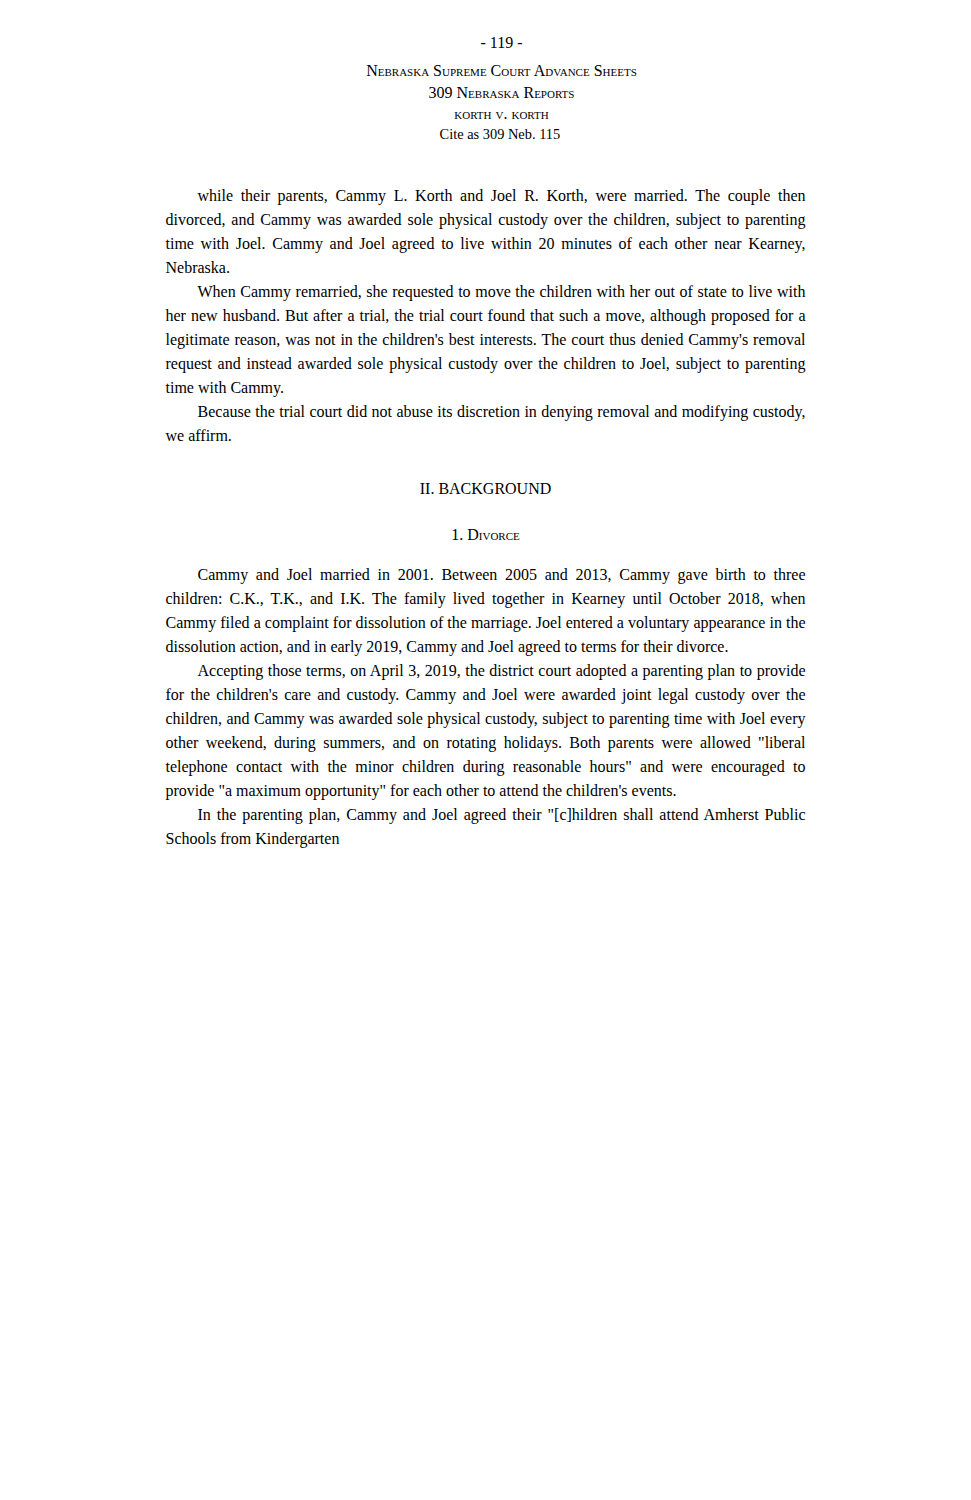- 119 -
Nebraska Supreme Court Advance Sheets
309 Nebraska Reports
korth v. korth
Cite as 309 Neb. 115
while their parents, Cammy L. Korth and Joel R. Korth, were married. The couple then divorced, and Cammy was awarded sole physical custody over the children, subject to parenting time with Joel. Cammy and Joel agreed to live within 20 minutes of each other near Kearney, Nebraska.
When Cammy remarried, she requested to move the children with her out of state to live with her new husband. But after a trial, the trial court found that such a move, although proposed for a legitimate reason, was not in the children's best interests. The court thus denied Cammy's removal request and instead awarded sole physical custody over the children to Joel, subject to parenting time with Cammy.
Because the trial court did not abuse its discretion in denying removal and modifying custody, we affirm.
II. BACKGROUND
1. Divorce
Cammy and Joel married in 2001. Between 2005 and 2013, Cammy gave birth to three children: C.K., T.K., and I.K. The family lived together in Kearney until October 2018, when Cammy filed a complaint for dissolution of the marriage. Joel entered a voluntary appearance in the dissolution action, and in early 2019, Cammy and Joel agreed to terms for their divorce.
Accepting those terms, on April 3, 2019, the district court adopted a parenting plan to provide for the children's care and custody. Cammy and Joel were awarded joint legal custody over the children, and Cammy was awarded sole physical custody, subject to parenting time with Joel every other weekend, during summers, and on rotating holidays. Both parents were allowed "liberal telephone contact with the minor children during reasonable hours" and were encouraged to provide "a maximum opportunity" for each other to attend the children's events.
In the parenting plan, Cammy and Joel agreed their "[c]hildren shall attend Amherst Public Schools from Kindergarten